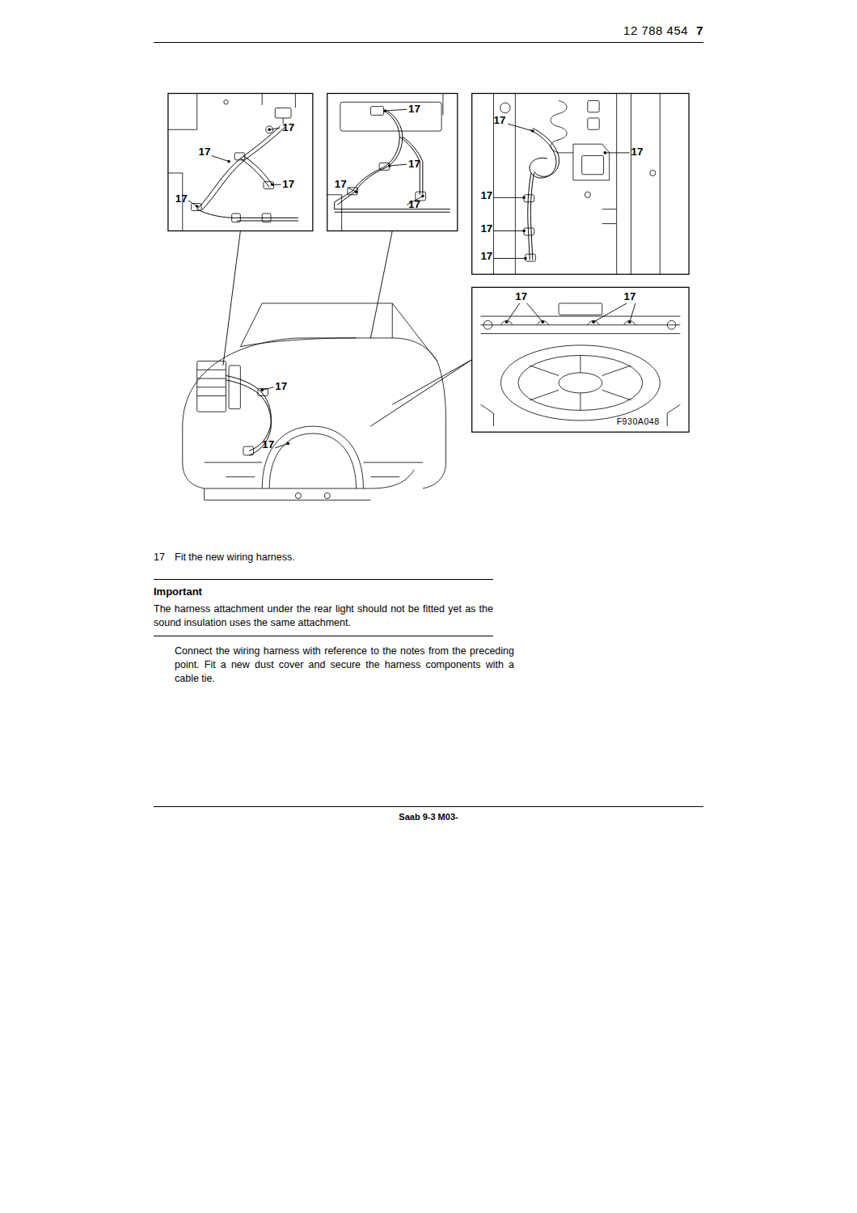12 788 4547
17 17 17 17 17 17 17 17 17 17 17 17 17 17 17 F930A048 17 17
17
Fit the new wiring harness.
Important
The harness attachment under the rear light should not be fitted yet as the sound insulation uses the same attachment.
Connect the wiring harness with reference to the notes from the preceding point. Fit a new dust cover and secure the harness components with a cable tie.
Saab 9-3 M03-